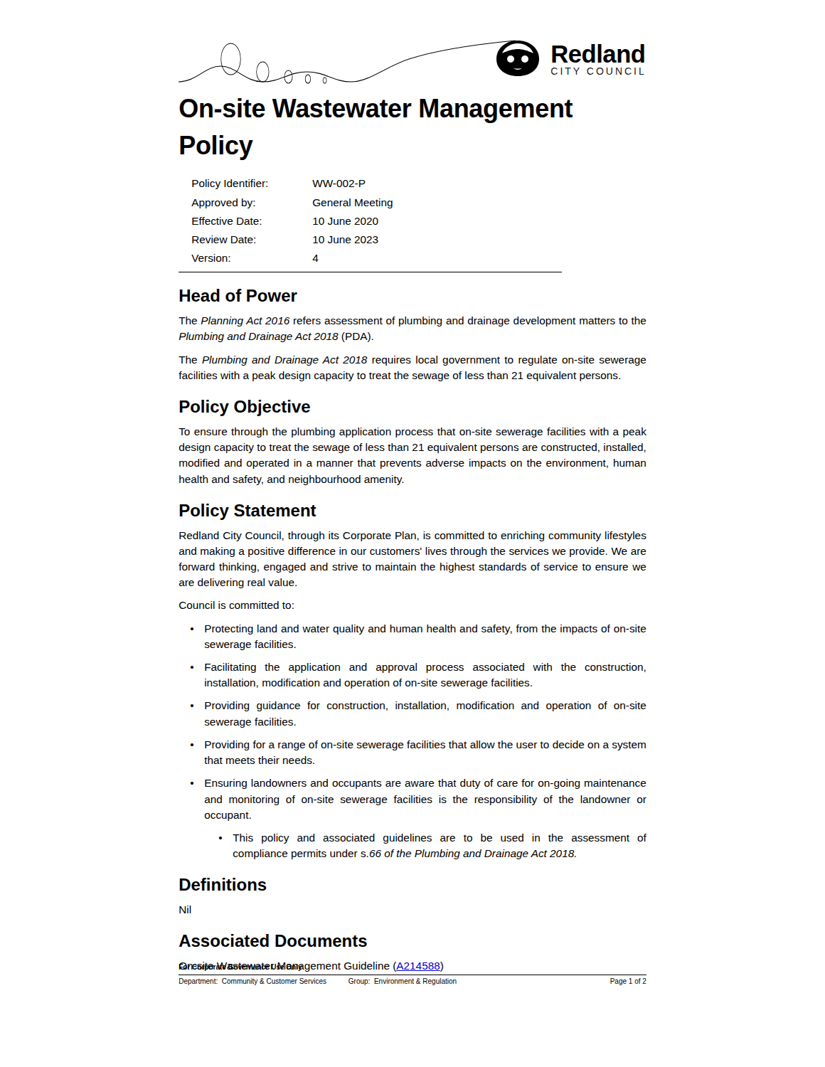Redland
CITY COUNCIL
On-site Wastewater Management Policy
| Policy Identifier: | WW-002-P |
| Approved by: | General Meeting |
| Effective Date: | 10 June 2020 |
| Review Date: | 10 June 2023 |
| Version: | 4 |
Head of Power
The Planning Act 2016 refers assessment of plumbing and drainage development matters to the Plumbing and Drainage Act 2018 (PDA).
The Plumbing and Drainage Act 2018 requires local government to regulate on-site sewerage facilities with a peak design capacity to treat the sewage of less than 21 equivalent persons.
Policy Objective
To ensure through the plumbing application process that on-site sewerage facilities with a peak design capacity to treat the sewage of less than 21 equivalent persons are constructed, installed, modified and operated in a manner that prevents adverse impacts on the environment, human health and safety, and neighbourhood amenity.
Policy Statement
Redland City Council, through its Corporate Plan, is committed to enriching community lifestyles and making a positive difference in our customers' lives through the services we provide. We are forward thinking, engaged and strive to maintain the highest standards of service to ensure we are delivering real value.
Council is committed to:
Protecting land and water quality and human health and safety, from the impacts of on-site sewerage facilities.
Facilitating the application and approval process associated with the construction, installation, modification and operation of on-site sewerage facilities.
Providing guidance for construction, installation, modification and operation of on-site sewerage facilities.
Providing for a range of on-site sewerage facilities that allow the user to decide on a system that meets their needs.
Ensuring landowners and occupants are aware that duty of care for on-going maintenance and monitoring of on-site sewerage facilities is the responsibility of the landowner or occupant.
This policy and associated guidelines are to be used in the assessment of compliance permits under s.66 of the Plumbing and Drainage Act 2018.
Definitions
Nil
Associated Documents
On-site Wastewater Management Guideline (A214588)
For Corporate Governance Use Only
Department: Community & Customer Services Group: Environment & Regulation
Page 1 of 2